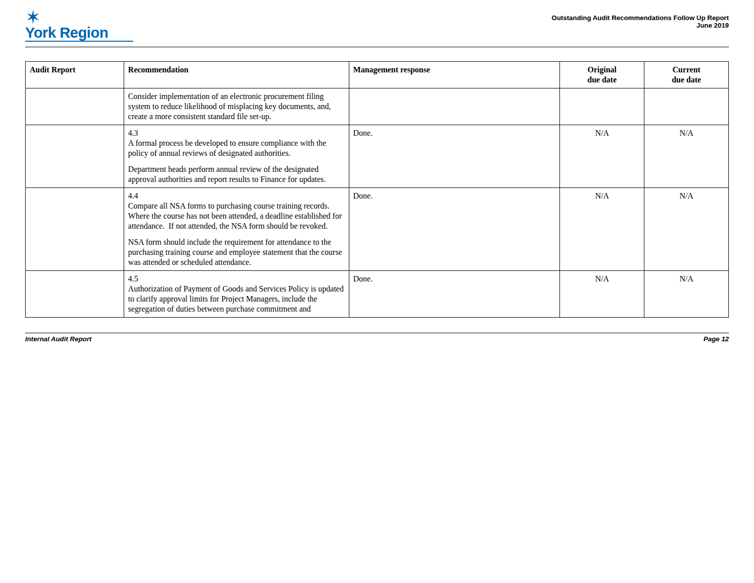✶
York Region
Outstanding Audit Recommendations Follow Up Report
June 2019
| Audit Report | Recommendation | Management response | Original due date | Current due date |
| --- | --- | --- | --- | --- |
| | Consider implementation of an electronic procurement filing system to reduce likelihood of misplacing key documents, and, create a more consistent standard file set-up. | | | |
| | 4.3 A formal process be developed to ensure compliance with the policy of annual reviews of designated authorities. Department heads perform annual review of the designated approval authorities and report results to Finance for updates. | Done. | N/A | N/A |
| | 4.4 Compare all NSA forms to purchasing course training records. Where the course has not been attended, a deadline established for attendance. If not attended, the NSA form should be revoked. NSA form should include the requirement for attendance to the purchasing training course and employee statement that the course was attended or scheduled attendance. | Done. | N/A | N/A |
| | 4.5 Authorization of Payment of Goods and Services Policy is updated to clarify approval limits for Project Managers, include the segregation of duties between purchase commitment and | Done. | N/A | N/A |
Internal Audit Report Page 12